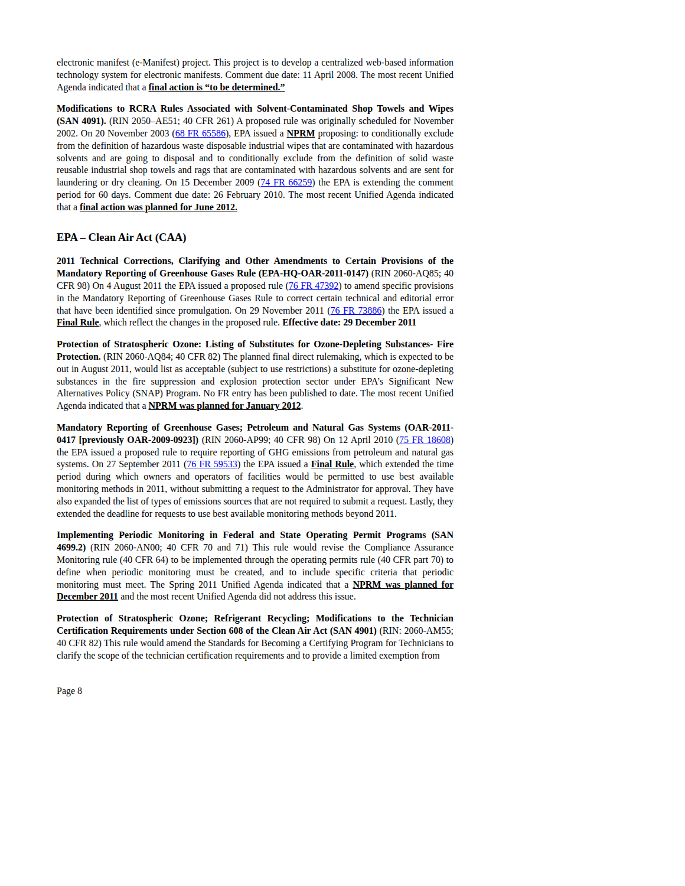electronic manifest (e-Manifest) project. This project is to develop a centralized web-based information technology system for electronic manifests. Comment due date: 11 April 2008. The most recent Unified Agenda indicated that a final action is “to be determined.”
Modifications to RCRA Rules Associated with Solvent-Contaminated Shop Towels and Wipes (SAN 4091). (RIN 2050–AE51; 40 CFR 261) A proposed rule was originally scheduled for November 2002. On 20 November 2003 (68 FR 65586), EPA issued a NPRM proposing: to conditionally exclude from the definition of hazardous waste disposable industrial wipes that are contaminated with hazardous solvents and are going to disposal and to conditionally exclude from the definition of solid waste reusable industrial shop towels and rags that are contaminated with hazardous solvents and are sent for laundering or dry cleaning. On 15 December 2009 (74 FR 66259) the EPA is extending the comment period for 60 days. Comment due date: 26 February 2010. The most recent Unified Agenda indicated that a final action was planned for June 2012.
EPA – Clean Air Act (CAA)
2011 Technical Corrections, Clarifying and Other Amendments to Certain Provisions of the Mandatory Reporting of Greenhouse Gases Rule (EPA-HQ-OAR-2011-0147) (RIN 2060-AQ85; 40 CFR 98) On 4 August 2011 the EPA issued a proposed rule (76 FR 47392) to amend specific provisions in the Mandatory Reporting of Greenhouse Gases Rule to correct certain technical and editorial error that have been identified since promulgation. On 29 November 2011 (76 FR 73886) the EPA issued a Final Rule, which reflect the changes in the proposed rule. Effective date: 29 December 2011
Protection of Stratospheric Ozone: Listing of Substitutes for Ozone-Depleting Substances- Fire Protection. (RIN 2060-AQ84; 40 CFR 82) The planned final direct rulemaking, which is expected to be out in August 2011, would list as acceptable (subject to use restrictions) a substitute for ozone-depleting substances in the fire suppression and explosion protection sector under EPA’s Significant New Alternatives Policy (SNAP) Program. No FR entry has been published to date. The most recent Unified Agenda indicated that a NPRM was planned for January 2012.
Mandatory Reporting of Greenhouse Gases; Petroleum and Natural Gas Systems (OAR-2011-0417 [previously OAR-2009-0923]) (RIN 2060-AP99; 40 CFR 98) On 12 April 2010 (75 FR 18608) the EPA issued a proposed rule to require reporting of GHG emissions from petroleum and natural gas systems. On 27 September 2011 (76 FR 59533) the EPA issued a Final Rule, which extended the time period during which owners and operators of facilities would be permitted to use best available monitoring methods in 2011, without submitting a request to the Administrator for approval. They have also expanded the list of types of emissions sources that are not required to submit a request. Lastly, they extended the deadline for requests to use best available monitoring methods beyond 2011.
Implementing Periodic Monitoring in Federal and State Operating Permit Programs (SAN 4699.2) (RIN 2060-AN00; 40 CFR 70 and 71) This rule would revise the Compliance Assurance Monitoring rule (40 CFR 64) to be implemented through the operating permits rule (40 CFR part 70) to define when periodic monitoring must be created, and to include specific criteria that periodic monitoring must meet. The Spring 2011 Unified Agenda indicated that a NPRM was planned for December 2011 and the most recent Unified Agenda did not address this issue.
Protection of Stratospheric Ozone; Refrigerant Recycling; Modifications to the Technician Certification Requirements under Section 608 of the Clean Air Act (SAN 4901) (RIN: 2060-AM55; 40 CFR 82) This rule would amend the Standards for Becoming a Certifying Program for Technicians to clarify the scope of the technician certification requirements and to provide a limited exemption from
Page 8